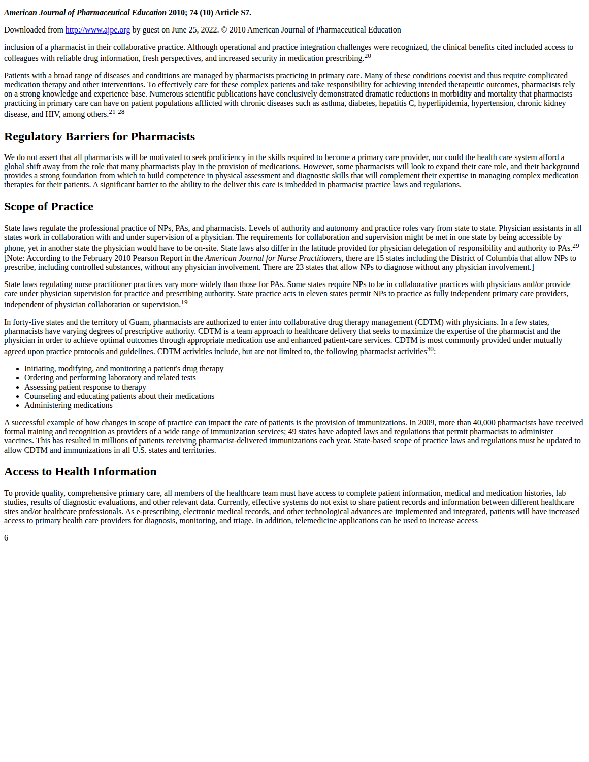American Journal of Pharmaceutical Education 2010; 74 (10) Article S7.
Downloaded from http://www.ajpe.org by guest on June 25, 2022. © 2010 American Journal of Pharmaceutical Education
inclusion of a pharmacist in their collaborative practice. Although operational and practice integration challenges were recognized, the clinical benefits cited included access to colleagues with reliable drug information, fresh perspectives, and increased security in medication prescribing.20
Patients with a broad range of diseases and conditions are managed by pharmacists practicing in primary care. Many of these conditions coexist and thus require complicated medication therapy and other interventions. To effectively care for these complex patients and take responsibility for achieving intended therapeutic outcomes, pharmacists rely on a strong knowledge and experience base. Numerous scientific publications have conclusively demonstrated dramatic reductions in morbidity and mortality that pharmacists practicing in primary care can have on patient populations afflicted with chronic diseases such as asthma, diabetes, hepatitis C, hyperlipidemia, hypertension, chronic kidney disease, and HIV, among others.21-28
Regulatory Barriers for Pharmacists
We do not assert that all pharmacists will be motivated to seek proficiency in the skills required to become a primary care provider, nor could the health care system afford a global shift away from the role that many pharmacists play in the provision of medications. However, some pharmacists will look to expand their care role, and their background provides a strong foundation from which to build competence in physical assessment and diagnostic skills that will complement their expertise in managing complex medication therapies for their patients. A significant barrier to the ability to the deliver this care is imbedded in pharmacist practice laws and regulations.
Scope of Practice
State laws regulate the professional practice of NPs, PAs, and pharmacists. Levels of authority and autonomy and practice roles vary from state to state. Physician assistants in all states work in collaboration with and under supervision of a physician. The requirements for collaboration and supervision might be met in one state by being accessible by phone, yet in another state the physician would have to be on-site. State laws also differ in the latitude provided for physician delegation of responsibility and authority to PAs.29 [Note: According to the February 2010 Pearson Report in the American Journal for Nurse Practitioners, there are 15 states including the District of Columbia that allow NPs to prescribe, including controlled substances, without any physician involvement. There are 23 states that allow NPs to diagnose without any physician involvement.]
State laws regulating nurse practitioner practices vary more widely than those for PAs. Some states require NPs to be in collaborative practices with physicians and/or provide care under physician supervision for practice and prescribing authority. State practice acts in eleven states permit NPs to practice as fully independent primary care providers, independent of physician collaboration or supervision.19
In forty-five states and the territory of Guam, pharmacists are authorized to enter into collaborative drug therapy management (CDTM) with physicians. In a few states, pharmacists have varying degrees of prescriptive authority. CDTM is a team approach to healthcare delivery that seeks to maximize the expertise of the pharmacist and the physician in order to achieve optimal outcomes through appropriate medication use and enhanced patient-care services. CDTM is most commonly provided under mutually agreed upon practice protocols and guidelines. CDTM activities include, but are not limited to, the following pharmacist activities30:
Initiating, modifying, and monitoring a patient's drug therapy
Ordering and performing laboratory and related tests
Assessing patient response to therapy
Counseling and educating patients about their medications
Administering medications
A successful example of how changes in scope of practice can impact the care of patients is the provision of immunizations. In 2009, more than 40,000 pharmacists have received formal training and recognition as providers of a wide range of immunization services; 49 states have adopted laws and regulations that permit pharmacists to administer vaccines. This has resulted in millions of patients receiving pharmacist-delivered immunizations each year. State-based scope of practice laws and regulations must be updated to allow CDTM and immunizations in all U.S. states and territories.
Access to Health Information
To provide quality, comprehensive primary care, all members of the healthcare team must have access to complete patient information, medical and medication histories, lab studies, results of diagnostic evaluations, and other relevant data. Currently, effective systems do not exist to share patient records and information between different healthcare sites and/or healthcare professionals. As e-prescribing, electronic medical records, and other technological advances are implemented and integrated, patients will have increased access to primary health care providers for diagnosis, monitoring, and triage. In addition, telemedicine applications can be used to increase access
6